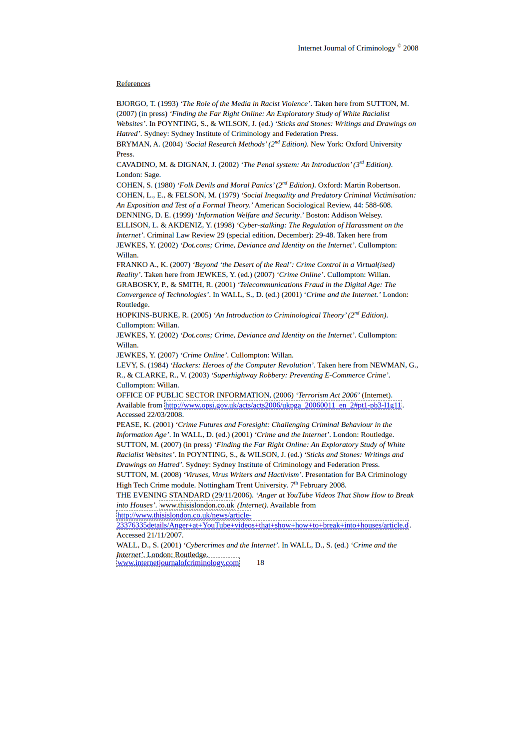Internet Journal of Criminology © 2008
References
BJORGO, T. (1993) ‘The Role of the Media in Racist Violence’. Taken here from SUTTON, M. (2007) (in press) ‘Finding the Far Right Online: An Exploratory Study of White Racialist Websites’. In POYNTING, S., & WILSON, J. (ed.) ‘Sticks and Stones: Writings and Drawings on Hatred’. Sydney: Sydney Institute of Criminology and Federation Press.
BRYMAN, A. (2004) ‘Social Research Methods’ (2nd Edition). New York: Oxford University Press.
CAVADINO, M. & DIGNAN, J. (2002) ‘The Penal system: An Introduction’ (3rd Edition). London: Sage.
COHEN, S. (1980) ‘Folk Devils and Moral Panics’ (2nd Edition). Oxford: Martin Robertson.
COHEN, L., E., & FELSON, M. (1979) ‘Social Inequality and Predatory Criminal Victimisation: An Exposition and Test of a Formal Theory.’ American Sociological Review, 44: 588-608.
DENNING, D. E. (1999) ‘Information Welfare and Security.’ Boston: Addison Welsey.
ELLISON, L. & AKDENIZ, Y. (1998) ‘Cyber-stalking: The Regulation of Harassment on the Internet’. Criminal Law Review 29 (special edition, December): 29-48. Taken here from JEWKES, Y. (2002) ‘Dot.cons; Crime, Deviance and Identity on the Internet’. Cullompton: Willan.
FRANKO A., K. (2007) ‘Beyond ‘the Desert of the Real’: Crime Control in a Virtual(ised) Reality’. Taken here from JEWKES, Y. (ed.) (2007) ‘Crime Online’. Cullompton: Willan.
GRABOSKY, P., & SMITH, R. (2001) ‘Telecommunications Fraud in the Digital Age: The Convergence of Technologies’. In WALL, S., D. (ed.) (2001) ‘Crime and the Internet.’ London: Routledge.
HOPKINS-BURKE, R. (2005) ‘An Introduction to Criminological Theory’ (2nd Edition). Cullompton: Willan.
JEWKES, Y. (2002) ‘Dot.cons; Crime, Deviance and Identity on the Internet’. Cullompton: Willan.
JEWKES, Y. (2007) ‘Crime Online’. Cullompton: Willan.
LEVY, S. (1984) ‘Hackers: Heroes of the Computer Revolution’. Taken here from NEWMAN, G., R., & CLARKE, R., V. (2003) ‘Superhighway Robbery: Preventing E-Commerce Crime’. Cullompton: Willan.
OFFICE OF PUBLIC SECTOR INFORMATION, (2006) ‘Terrorism Act 2006’ (Internet). Available from http://www.opsi.gov.uk/acts/acts2006/ukpga_20060011_en_2#pt1-pb3-l1g11. Accessed 22/03/2008.
PEASE, K. (2001) ‘Crime Futures and Foresight: Challenging Criminal Behaviour in the Information Age’. In WALL, D. (ed.) (2001) ‘Crime and the Internet’. London: Routledge.
SUTTON, M. (2007) (in press) ‘Finding the Far Right Online: An Exploratory Study of White Racialist Websites’. In POYNTING, S., & WILSON, J. (ed.) ‘Sticks and Stones: Writings and Drawings on Hatred’. Sydney: Sydney Institute of Criminology and Federation Press.
SUTTON, M. (2008) ‘Viruses, Virus Writers and Hactivism’. Presentation for BA Criminology High Tech Crime module. Nottingham Trent University. 7th February 2008.
THE EVENING STANDARD (29/11/2006). ‘Anger at YouTube Videos That Show How to Break into Houses’. www.thisislondon.co.uk (Internet). Available from http://www.thisislondon.co.uk/news/article-23376335details/Anger+at+YouTube+videos+that+show+how+to+break+into+houses/article.d. Accessed 21/11/2007.
WALL, D., S. (2001) ‘Cybercrimes and the Internet’. In WALL, D., S. (ed.) ‘Crime and the Internet’. London: Routledge.
www.internetjournalofcriminology.com 18